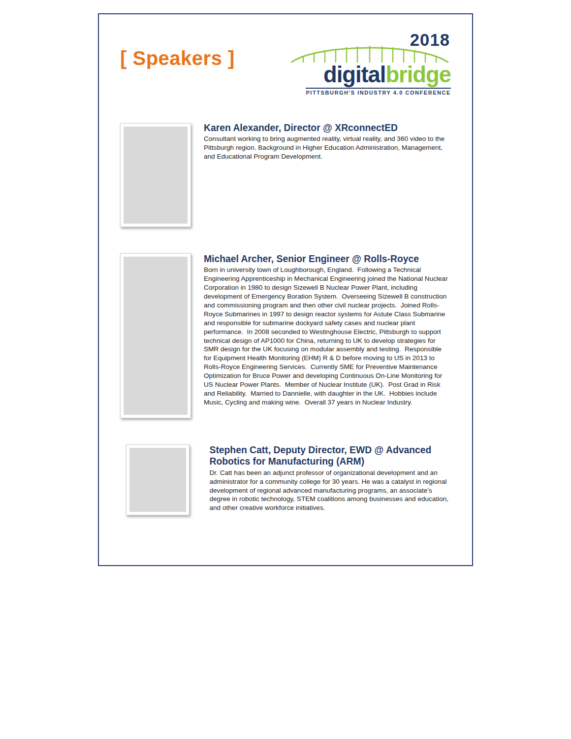[ Speakers ]
2018
digital bridge
PITTSBURGH'S INDUSTRY 4.0 CONFERENCE
Karen Alexander, Director @ XRconnectED
Consultant working to bring augmented reality, virtual reality, and 360 video to the Pittsburgh region. Background in Higher Education Administration, Management, and Educational Program Development.
Michael Archer, Senior Engineer @ Rolls-Royce
Born in university town of Loughborough, England. Following a Technical Engineering Apprenticeship in Mechanical Engineering joined the National Nuclear Corporation in 1980 to design Sizewell B Nuclear Power Plant, including development of Emergency Boration System. Overseeing Sizewell B construction and commissioning program and then other civil nuclear projects. Joined Rolls-Royce Submarines in 1997 to design reactor systems for Astute Class Submarine and responsible for submarine dockyard safety cases and nuclear plant performance. In 2008 seconded to Westinghouse Electric, Pittsburgh to support technical design of AP1000 for China, returning to UK to develop strategies for SMR design for the UK focusing on modular assembly and testing. Responsible for Equipment Health Monitoring (EHM) R & D before moving to US in 2013 to Rolls-Royce Engineering Services. Currently SME for Preventive Maintenance Optimization for Bruce Power and developing Continuous On-Line Monitoring for US Nuclear Power Plants. Member of Nuclear Institute (UK). Post Grad in Risk and Reliability. Married to Dannielle, with daughter in the UK. Hobbies include Music, Cycling and making wine. Overall 37 years in Nuclear Industry.
Stephen Catt, Deputy Director, EWD @ Advanced Robotics for Manufacturing (ARM)
Dr. Catt has been an adjunct professor of organizational development and an administrator for a community college for 30 years. He was a catalyst in regional development of regional advanced manufacturing programs, an associate’s degree in robotic technology, STEM coalitions among businesses and education, and other creative workforce initiatives.